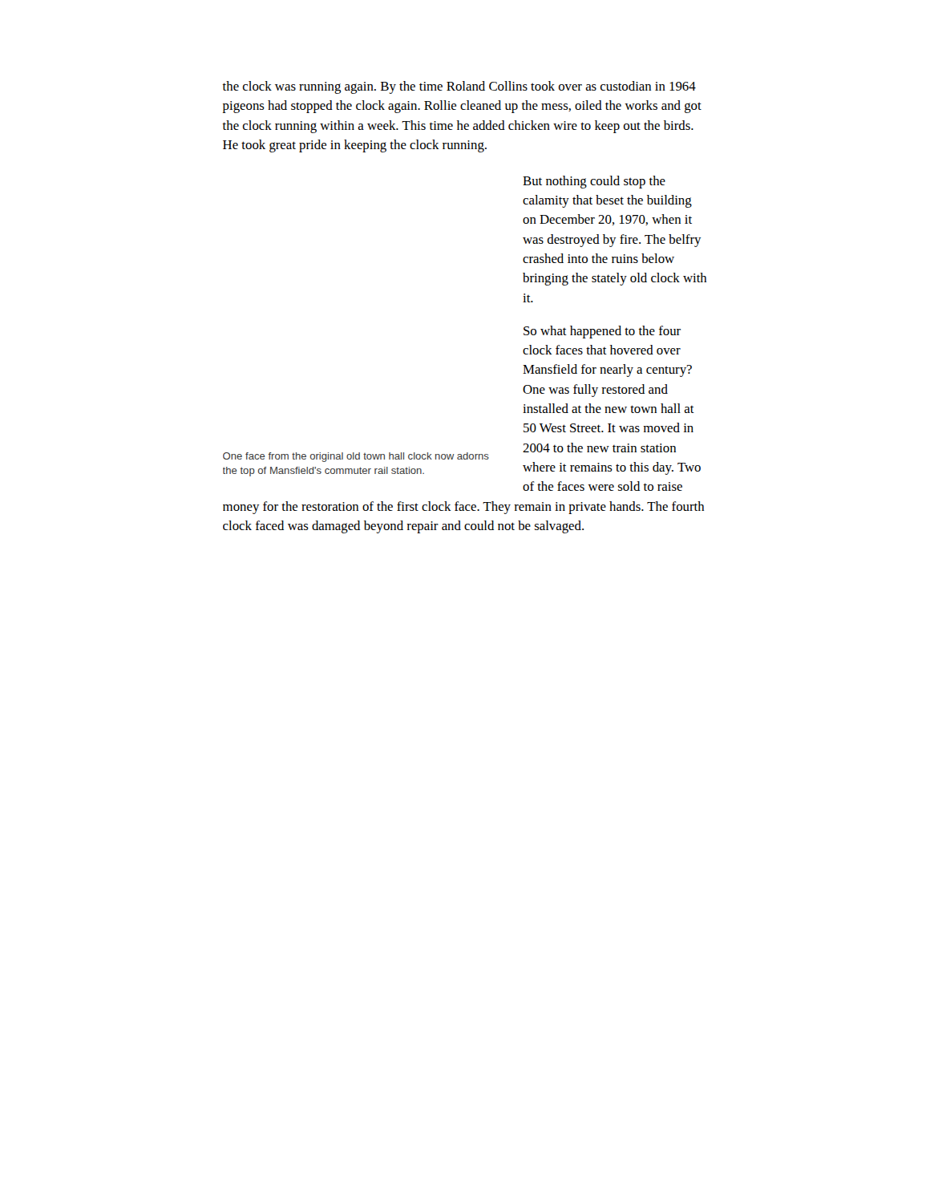the clock was running again. By the time Roland Collins took over as custodian in 1964 pigeons had stopped the clock again. Rollie cleaned up the mess, oiled the works and got the clock running within a week. This time he added chicken wire to keep out the birds. He took great pride in keeping the clock running.
One face from the original old town hall clock now adorns the top of Mansfield's commuter rail station.
But nothing could stop the calamity that beset the building on December 20, 1970, when it was destroyed by fire. The belfry crashed into the ruins below bringing the stately old clock with it.
So what happened to the four clock faces that hovered over Mansfield for nearly a century? One was fully restored and installed at the new town hall at 50 West Street. It was moved in 2004 to the new train station where it remains to this day. Two of the faces were sold to raise money for the restoration of the first clock face. They remain in private hands. The fourth clock faced was damaged beyond repair and could not be salvaged.